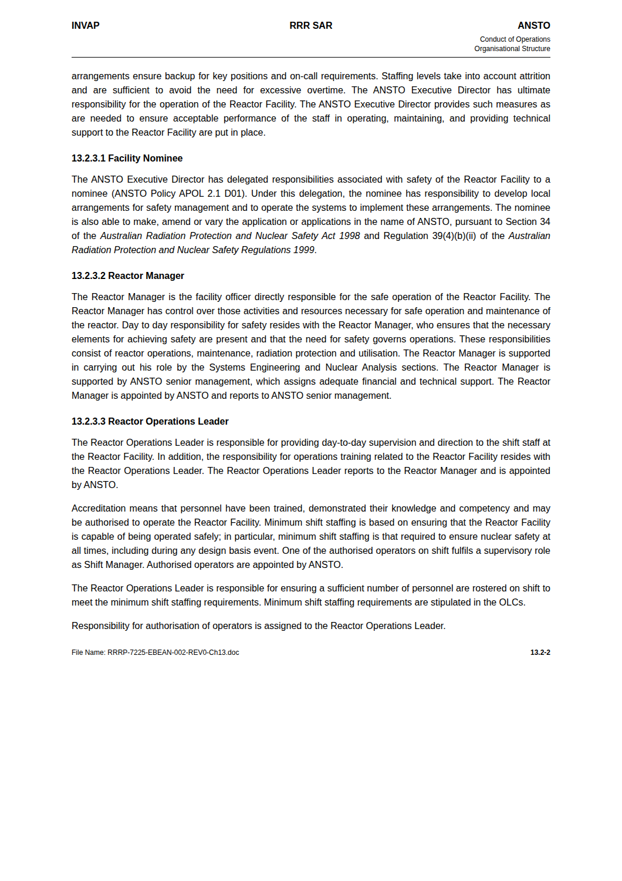INVAP
RRR SAR
ANSTO
Conduct of Operations
Organisational Structure
arrangements ensure backup for key positions and on-call requirements. Staffing levels take into account attrition and are sufficient to avoid the need for excessive overtime. The ANSTO Executive Director has ultimate responsibility for the operation of the Reactor Facility. The ANSTO Executive Director provides such measures as are needed to ensure acceptable performance of the staff in operating, maintaining, and providing technical support to the Reactor Facility are put in place.
13.2.3.1 Facility Nominee
The ANSTO Executive Director has delegated responsibilities associated with safety of the Reactor Facility to a nominee (ANSTO Policy APOL 2.1 D01). Under this delegation, the nominee has responsibility to develop local arrangements for safety management and to operate the systems to implement these arrangements. The nominee is also able to make, amend or vary the application or applications in the name of ANSTO, pursuant to Section 34 of the Australian Radiation Protection and Nuclear Safety Act 1998 and Regulation 39(4)(b)(ii) of the Australian Radiation Protection and Nuclear Safety Regulations 1999.
13.2.3.2 Reactor Manager
The Reactor Manager is the facility officer directly responsible for the safe operation of the Reactor Facility. The Reactor Manager has control over those activities and resources necessary for safe operation and maintenance of the reactor. Day to day responsibility for safety resides with the Reactor Manager, who ensures that the necessary elements for achieving safety are present and that the need for safety governs operations. These responsibilities consist of reactor operations, maintenance, radiation protection and utilisation. The Reactor Manager is supported in carrying out his role by the Systems Engineering and Nuclear Analysis sections. The Reactor Manager is supported by ANSTO senior management, which assigns adequate financial and technical support. The Reactor Manager is appointed by ANSTO and reports to ANSTO senior management.
13.2.3.3 Reactor Operations Leader
The Reactor Operations Leader is responsible for providing day-to-day supervision and direction to the shift staff at the Reactor Facility. In addition, the responsibility for operations training related to the Reactor Facility resides with the Reactor Operations Leader. The Reactor Operations Leader reports to the Reactor Manager and is appointed by ANSTO.
Accreditation means that personnel have been trained, demonstrated their knowledge and competency and may be authorised to operate the Reactor Facility. Minimum shift staffing is based on ensuring that the Reactor Facility is capable of being operated safely; in particular, minimum shift staffing is that required to ensure nuclear safety at all times, including during any design basis event. One of the authorised operators on shift fulfils a supervisory role as Shift Manager. Authorised operators are appointed by ANSTO.
The Reactor Operations Leader is responsible for ensuring a sufficient number of personnel are rostered on shift to meet the minimum shift staffing requirements. Minimum shift staffing requirements are stipulated in the OLCs.
Responsibility for authorisation of operators is assigned to the Reactor Operations Leader.
File Name: RRRP-7225-EBEAN-002-REV0-Ch13.doc
13.2-2